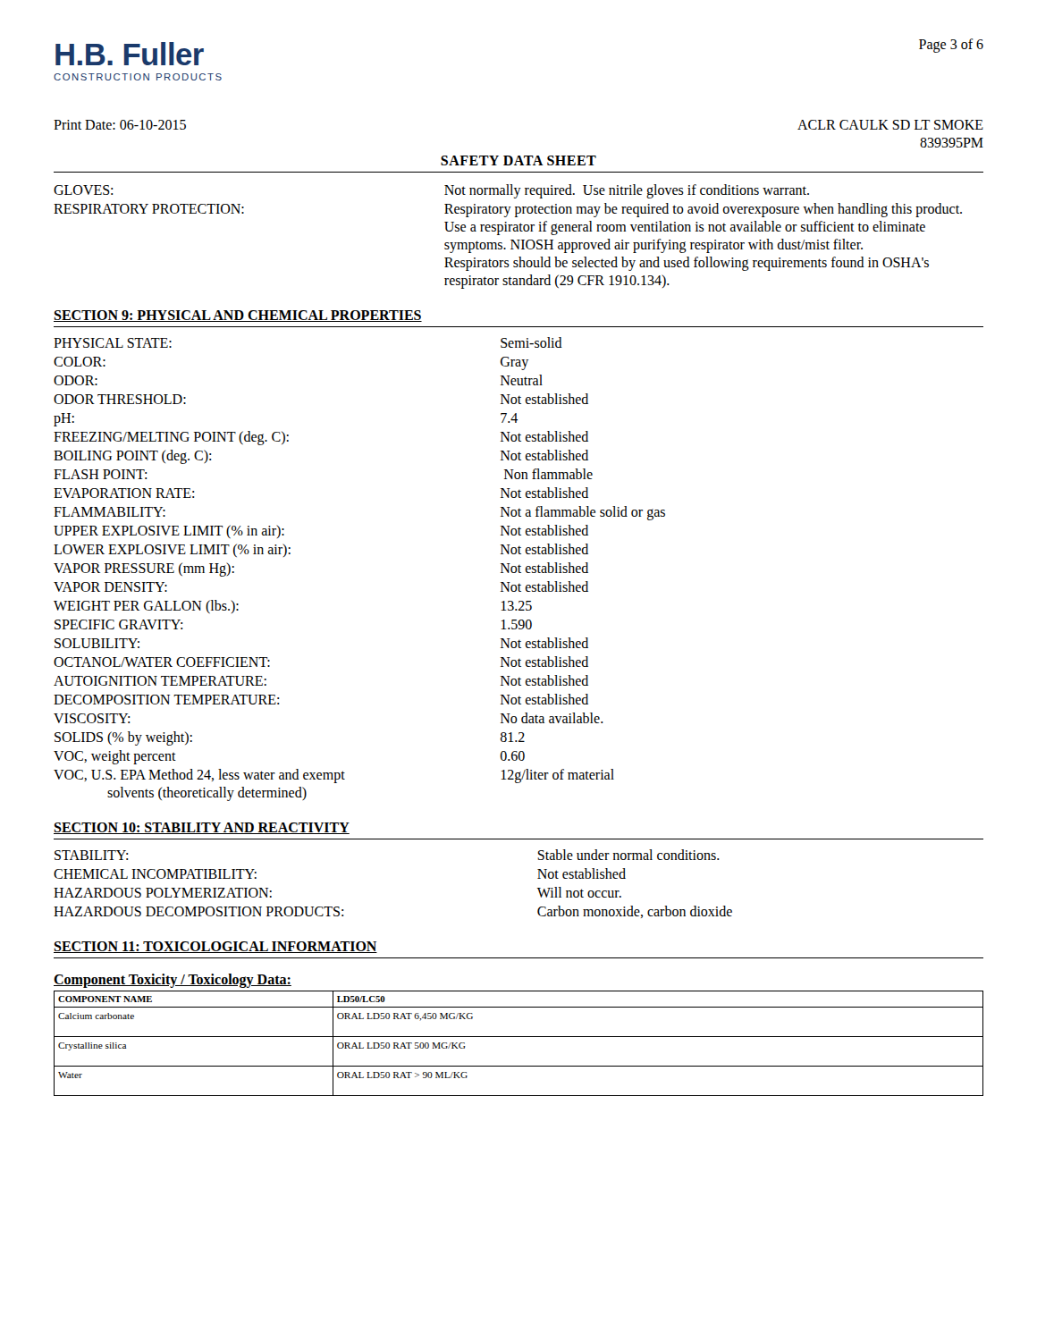H.B. Fuller
CONSTRUCTION PRODUCTS
Page 3 of 6
Print Date: 06-10-2015
ACLR CAULK SD LT SMOKE
839395PM
SAFETY DATA SHEET
| GLOVES: | Not normally required. Use nitrile gloves if conditions warrant. |
| RESPIRATORY PROTECTION: | Respiratory protection may be required to avoid overexposure when handling this product. Use a respirator if general room ventilation is not available or sufficient to eliminate symptoms. NIOSH approved air purifying respirator with dust/mist filter. Respirators should be selected by and used following requirements found in OSHA's respirator standard (29 CFR 1910.134). |
SECTION 9: PHYSICAL AND CHEMICAL PROPERTIES
| PHYSICAL STATE: | Semi-solid |
| COLOR: | Gray |
| ODOR: | Neutral |
| ODOR THRESHOLD: | Not established |
| pH: | 7.4 |
| FREEZING/MELTING POINT (deg. C): | Not established |
| BOILING POINT (deg. C): | Not established |
| FLASH POINT: | Non flammable |
| EVAPORATION RATE: | Not established |
| FLAMMABILITY: | Not a flammable solid or gas |
| UPPER EXPLOSIVE LIMIT (% in air): | Not established |
| LOWER EXPLOSIVE LIMIT (% in air): | Not established |
| VAPOR PRESSURE (mm Hg): | Not established |
| VAPOR DENSITY: | Not established |
| WEIGHT PER GALLON (lbs.): | 13.25 |
| SPECIFIC GRAVITY: | 1.590 |
| SOLUBILITY: | Not established |
| OCTANOL/WATER COEFFICIENT: | Not established |
| AUTOIGNITION TEMPERATURE: | Not established |
| DECOMPOSITION TEMPERATURE: | Not established |
| VISCOSITY: | No data available. |
| SOLIDS (% by weight): | 81.2 |
| VOC, weight percent | 0.60 |
| VOC, U.S. EPA Method 24, less water and exempt solvents (theoretically determined) | 12g/liter of material |
SECTION 10: STABILITY AND REACTIVITY
| STABILITY: | Stable under normal conditions. |
| CHEMICAL INCOMPATIBILITY: | Not established |
| HAZARDOUS POLYMERIZATION: | Will not occur. |
| HAZARDOUS DECOMPOSITION PRODUCTS: | Carbon monoxide, carbon dioxide |
SECTION 11: TOXICOLOGICAL INFORMATION
Component Toxicity / Toxicology Data:
| COMPONENT NAME | LD50/LC50 |
| --- | --- |
| Calcium carbonate | ORAL LD50 RAT 6,450 MG/KG |
| Crystalline silica | ORAL LD50 RAT 500 MG/KG |
| Water | ORAL LD50 RAT > 90 ML/KG |